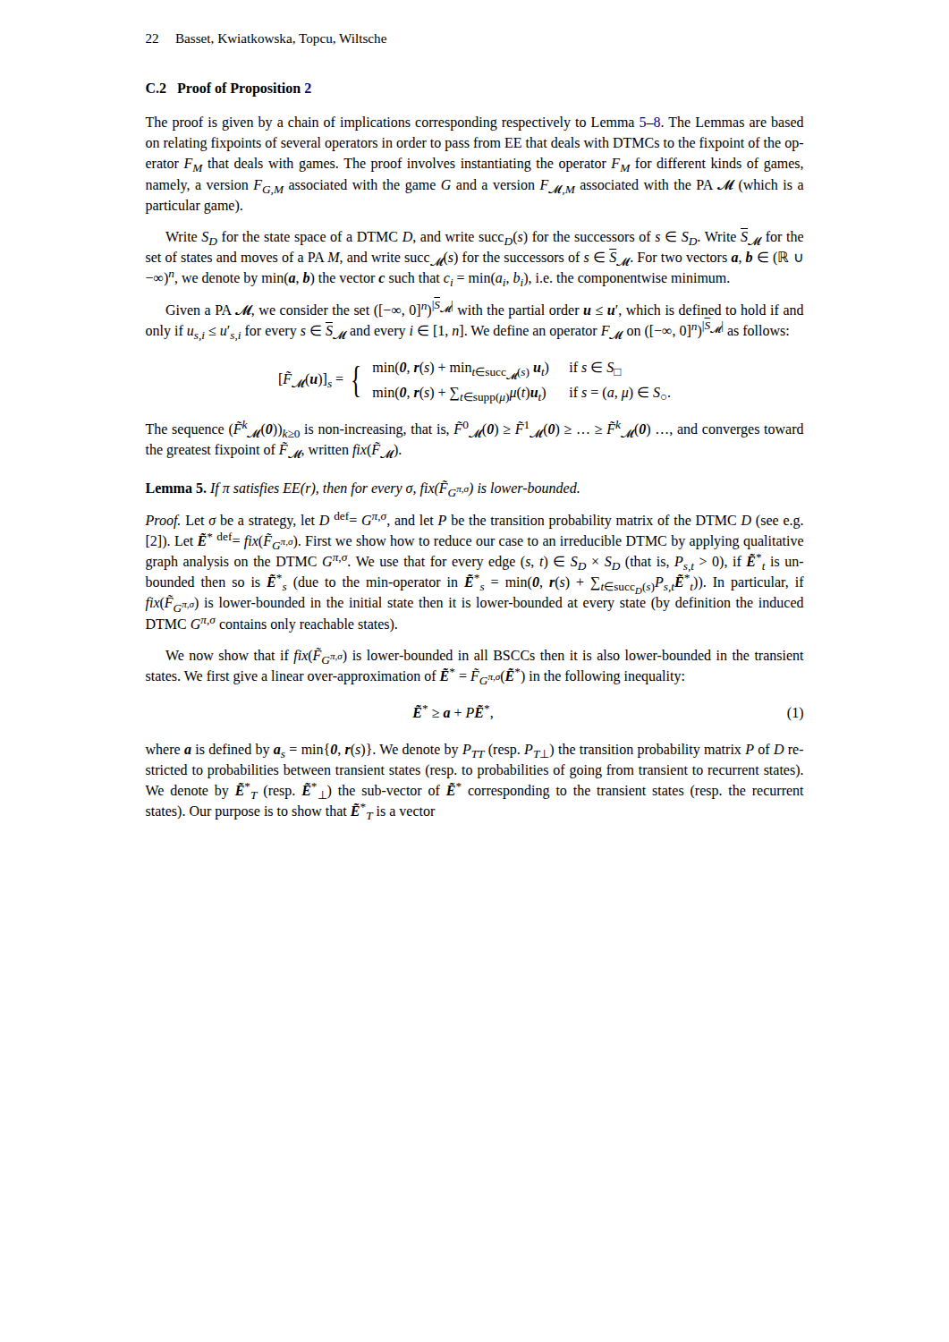22 Basset, Kwiatkowska, Topcu, Wiltsche
C.2 Proof of Proposition 2
The proof is given by a chain of implications corresponding respectively to Lemma 5–8. The Lemmas are based on relating fixpoints of several operators in order to pass from EE that deals with DTMCs to the fixpoint of the operator FM that deals with games. The proof involves instantiating the operator FM for different kinds of games, namely, a version FG,M associated with the game G and a version F𝓜,M associated with the PA 𝓜 (which is a particular game).
Write SD for the state space of a DTMC D, and write succD(s) for the successors of s ∈ SD. Write S𝓜 for the set of states and moves of a PA M, and write succ𝓜(s) for the successors of s ∈ S𝓜. For two vectors a, b ∈ (ℝ ∪ −∞)n, we denote by min(a, b) the vector c such that ci = min(ai, bi), i.e. the componentwise minimum.
Given a PA 𝓜, we consider the set ([−∞, 0]n)|S𝓜| with the partial order u ≤ u′, which is defined to hold if and only if us,i ≤ u′s,i for every s ∈ S𝓜 and every i ∈ [1, n]. We define an operator F𝓜 on ([−∞, 0]n)|S𝓜| as follows:
[F̃𝓜(u)]s = { min(0, r(s) + mint∈succ𝓜(s) ut) if s ∈ S□ min(0, r(s) + ∑t∈supp(μ)μ(t)ut) if s = (a, μ) ∈ S○.
The sequence (F̃k𝓜(0))k≥0 is non-increasing, that is, F̃0𝓜(0) ≥ F̃1𝓜(0) ≥ … ≥ F̃k𝓜(0) …, and converges toward the greatest fixpoint of F̃𝓜, written fix(F̃𝓜).
Lemma 5. If π satisfies EE(r), then for every σ, fix(F̃Gπ,σ) is lower-bounded.
Proof. Let σ be a strategy, let D def= Gπ,σ, and let P be the transition probability matrix of the DTMC D (see e.g. [2]). Let Ẽ* def= fix(F̃Gπ,σ). First we show how to reduce our case to an irreducible DTMC by applying qualitative graph analysis on the DTMC Gπ,σ. We use that for every edge (s, t) ∈ SD × SD (that is, Ps,t > 0), if Ẽ*t is unbounded then so is Ẽ*s (due to the min-operator in Ẽ*s = min(0, r(s) + ∑t∈succD(s)Ps,t Ẽ*t)). In particular, if fix(F̃Gπ,σ) is lower-bounded in the initial state then it is lower-bounded at every state (by definition the induced DTMC Gπ,σ contains only reachable states).
We now show that if fix(F̃Gπ,σ) is lower-bounded in all BSCCs then it is also lower-bounded in the transient states. We first give a linear over-approximation of Ẽ* = F̃Gπ,σ(Ẽ*) in the following inequality:
Ẽ* ≥ a + PẼ*, (1)
where a is defined by as = min{0, r(s)}. We denote by PTT (resp. PT⊥) the transition probability matrix P of D restricted to probabilities between transient states (resp. to probabilities of going from transient to recurrent states). We denote by Ẽ*T (resp. Ẽ*⊥) the sub-vector of Ẽ* corresponding to the transient states (resp. the recurrent states). Our purpose is to show that Ẽ*T is a vector